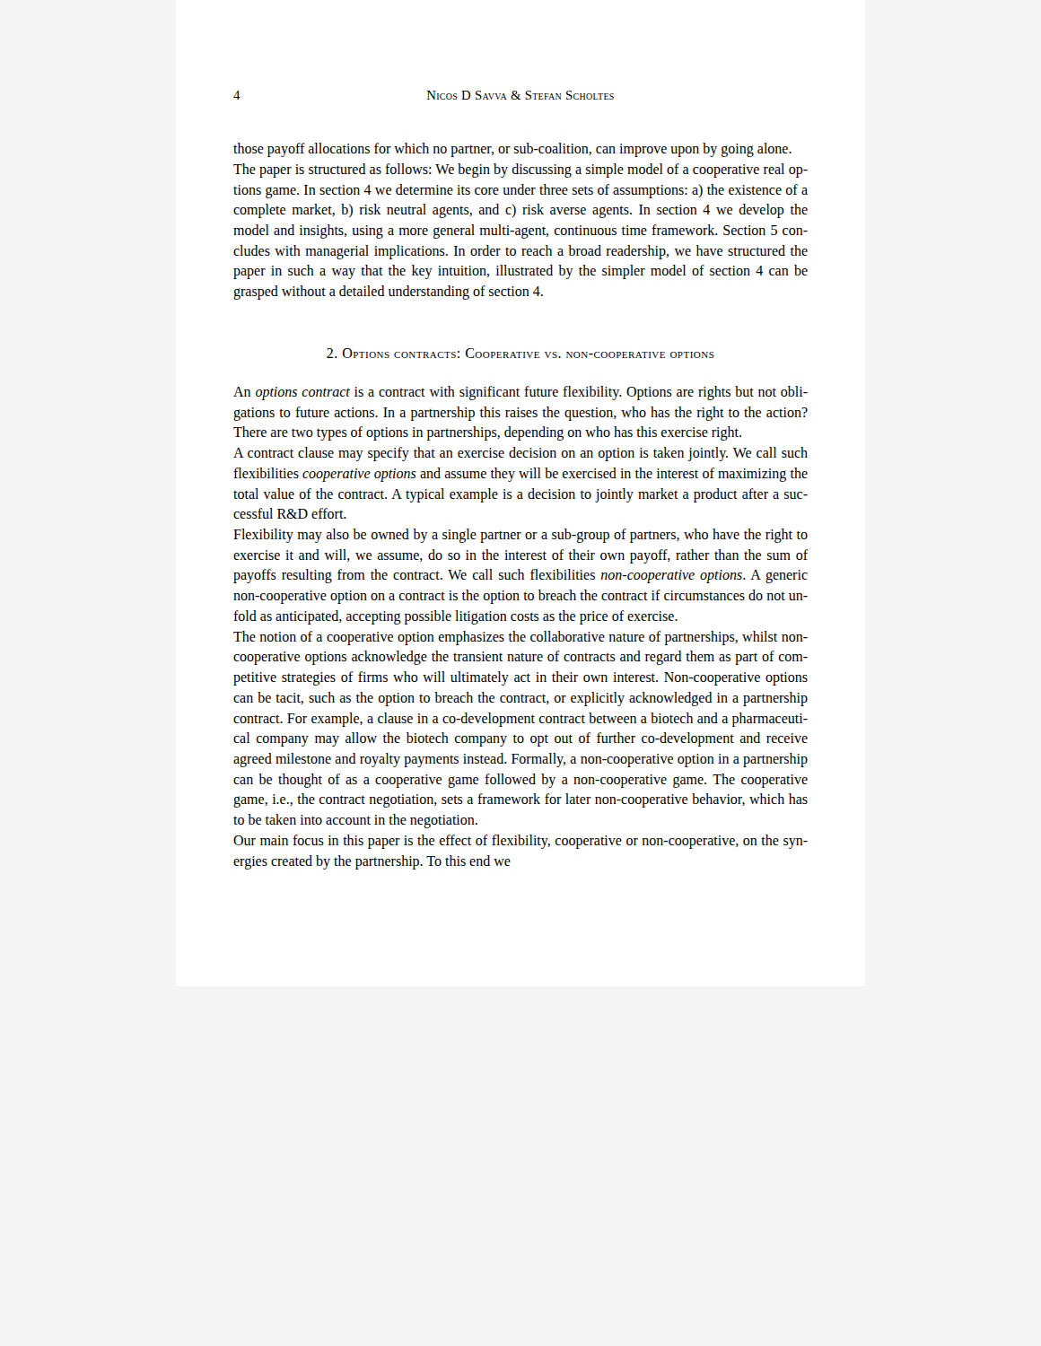4 Nicos D Savva & Stefan Scholtes
those payoff allocations for which no partner, or sub-coalition, can improve upon by going alone.
The paper is structured as follows: We begin by discussing a simple model of a cooperative real options game. In section 4 we determine its core under three sets of assumptions: a) the existence of a complete market, b) risk neutral agents, and c) risk averse agents. In section 4 we develop the model and insights, using a more general multi-agent, continuous time framework. Section 5 concludes with managerial implications. In order to reach a broad readership, we have structured the paper in such a way that the key intuition, illustrated by the simpler model of section 4 can be grasped without a detailed understanding of section 4.
2. Options contracts: Cooperative vs. non-cooperative options
An options contract is a contract with significant future flexibility. Options are rights but not obligations to future actions. In a partnership this raises the question, who has the right to the action? There are two types of options in partnerships, depending on who has this exercise right.
A contract clause may specify that an exercise decision on an option is taken jointly. We call such flexibilities cooperative options and assume they will be exercised in the interest of maximizing the total value of the contract. A typical example is a decision to jointly market a product after a successful R&D effort.
Flexibility may also be owned by a single partner or a sub-group of partners, who have the right to exercise it and will, we assume, do so in the interest of their own payoff, rather than the sum of payoffs resulting from the contract. We call such flexibilities non-cooperative options. A generic non-cooperative option on a contract is the option to breach the contract if circumstances do not unfold as anticipated, accepting possible litigation costs as the price of exercise.
The notion of a cooperative option emphasizes the collaborative nature of partnerships, whilst non-cooperative options acknowledge the transient nature of contracts and regard them as part of competitive strategies of firms who will ultimately act in their own interest. Non-cooperative options can be tacit, such as the option to breach the contract, or explicitly acknowledged in a partnership contract. For example, a clause in a co-development contract between a biotech and a pharmaceutical company may allow the biotech company to opt out of further co-development and receive agreed milestone and royalty payments instead. Formally, a non-cooperative option in a partnership can be thought of as a cooperative game followed by a non-cooperative game. The cooperative game, i.e., the contract negotiation, sets a framework for later non-cooperative behavior, which has to be taken into account in the negotiation.
Our main focus in this paper is the effect of flexibility, cooperative or non-cooperative, on the synergies created by the partnership. To this end we